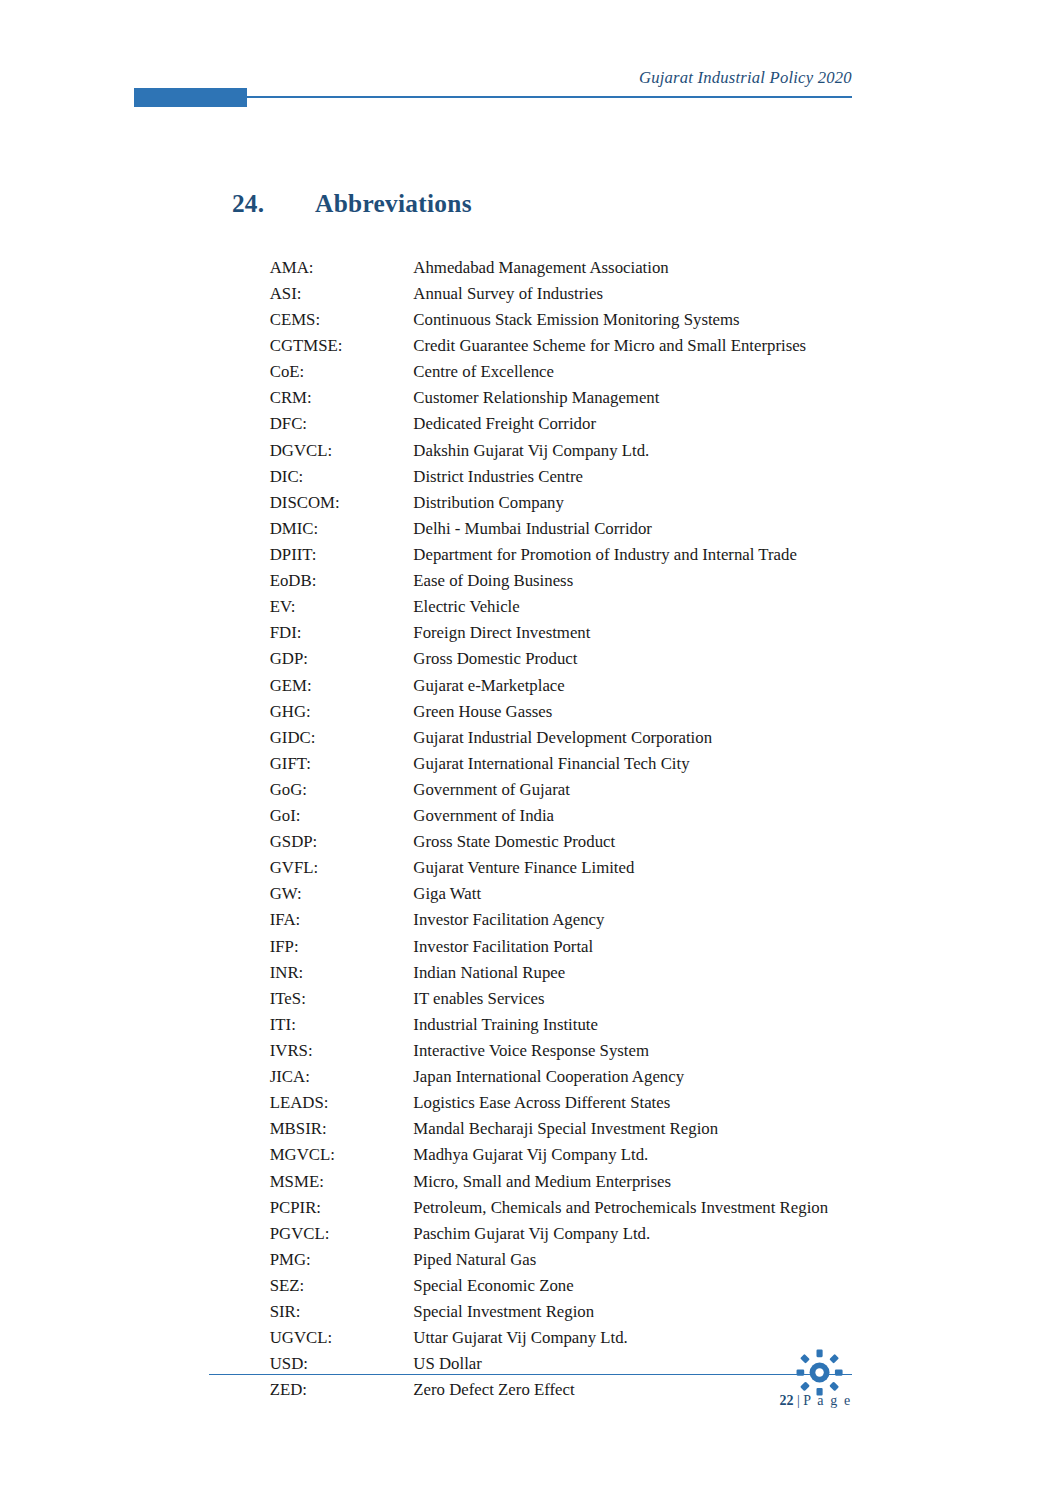Gujarat Industrial Policy 2020
24. Abbreviations
| AMA: | Ahmedabad Management Association |
| ASI: | Annual Survey of Industries |
| CEMS: | Continuous Stack Emission Monitoring Systems |
| CGTMSE: | Credit Guarantee Scheme for Micro and Small Enterprises |
| CoE: | Centre of Excellence |
| CRM: | Customer Relationship Management |
| DFC: | Dedicated Freight Corridor |
| DGVCL: | Dakshin Gujarat Vij Company Ltd. |
| DIC: | District Industries Centre |
| DISCOM: | Distribution Company |
| DMIC: | Delhi - Mumbai Industrial Corridor |
| DPIIT: | Department for Promotion of Industry and Internal Trade |
| EoDB: | Ease of Doing Business |
| EV: | Electric Vehicle |
| FDI: | Foreign Direct Investment |
| GDP: | Gross Domestic Product |
| GEM: | Gujarat e-Marketplace |
| GHG: | Green House Gasses |
| GIDC: | Gujarat Industrial Development Corporation |
| GIFT: | Gujarat International Financial Tech City |
| GoG: | Government of Gujarat |
| GoI: | Government of India |
| GSDP: | Gross State Domestic Product |
| GVFL: | Gujarat Venture Finance Limited |
| GW: | Giga Watt |
| IFA: | Investor Facilitation Agency |
| IFP: | Investor Facilitation Portal |
| INR: | Indian National Rupee |
| ITeS: | IT enables Services |
| ITI: | Industrial Training Institute |
| IVRS: | Interactive Voice Response System |
| JICA: | Japan International Cooperation Agency |
| LEADS: | Logistics Ease Across Different States |
| MBSIR: | Mandal Becharaji Special Investment Region |
| MGVCL: | Madhya Gujarat Vij Company Ltd. |
| MSME: | Micro, Small and Medium Enterprises |
| PCPIR: | Petroleum, Chemicals and Petrochemicals Investment Region |
| PGVCL: | Paschim Gujarat Vij Company Ltd. |
| PMG: | Piped Natural Gas |
| SEZ: | Special Economic Zone |
| SIR: | Special Investment Region |
| UGVCL: | Uttar Gujarat Vij Company Ltd. |
| USD: | US Dollar |
| ZED: | Zero Defect Zero Effect |
22 | P a g e